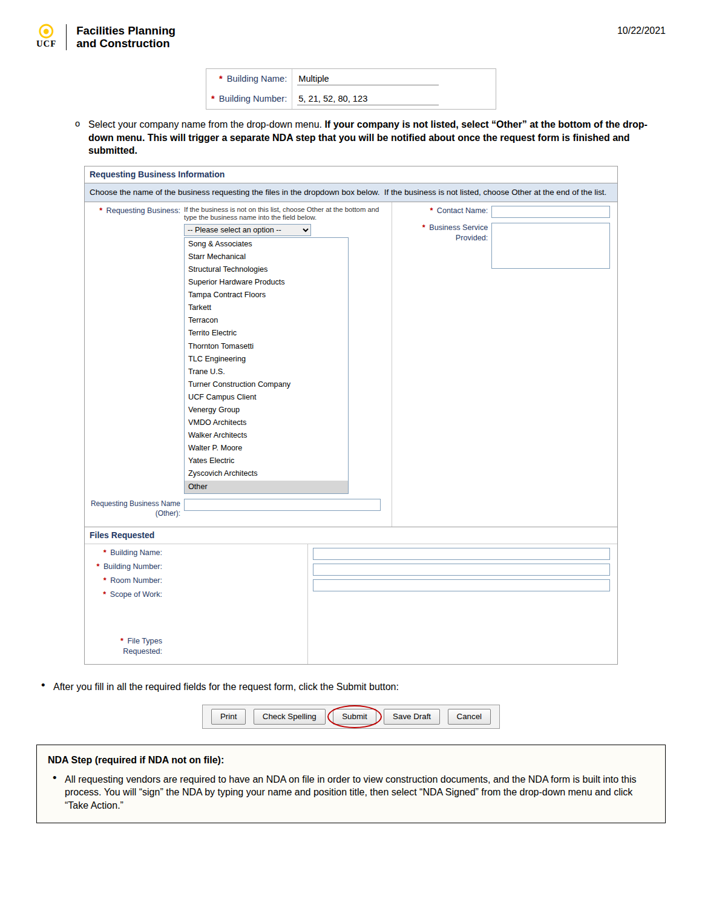⦿ UCF
Facilities Planning
and Construction
10/22/2021
| * Building Name: | |
| * Building Number: | |
Select your company name from the drop-down menu. If your company is not listed, select “Other” at the bottom of the drop-down menu. This will trigger a separate NDA step that you will be notified about once the request form is finished and submitted.
Requesting Business Information
Choose the name of the business requesting the files in the dropdown box below. If the business is not listed, choose Other at the end of the list.
* Requesting Business:
If the business is not on this list, choose Other at the bottom and type the business name into the field below.
-- Please select an option --
Song & Associates
Starr Mechanical
Structural Technologies
Superior Hardware Products
Tampa Contract Floors
Tarkett
Terracon
Territo Electric
Thornton Tomasetti
TLC Engineering
Trane U.S.
Turner Construction Company
UCF Campus Client
Venergy Group
VMDO Architects
Walker Architects
Walter P. Moore
Yates Electric
Zyscovich Architects
Other
Requesting Business Name (Other):
* Contact Name:
* Business Service Provided:
Files Requested
* Building Name:
* Building Number:
* Room Number:
* Scope of Work:
* File Types Requested:
After you fill in all the required fields for the request form, click the Submit button:
Print Check Spelling Submit Save Draft Cancel
NDA Step (required if NDA not on file):
All requesting vendors are required to have an NDA on file in order to view construction documents, and the NDA form is built into this process. You will “sign” the NDA by typing your name and position title, then select “NDA Signed” from the drop-down menu and click “Take Action.”